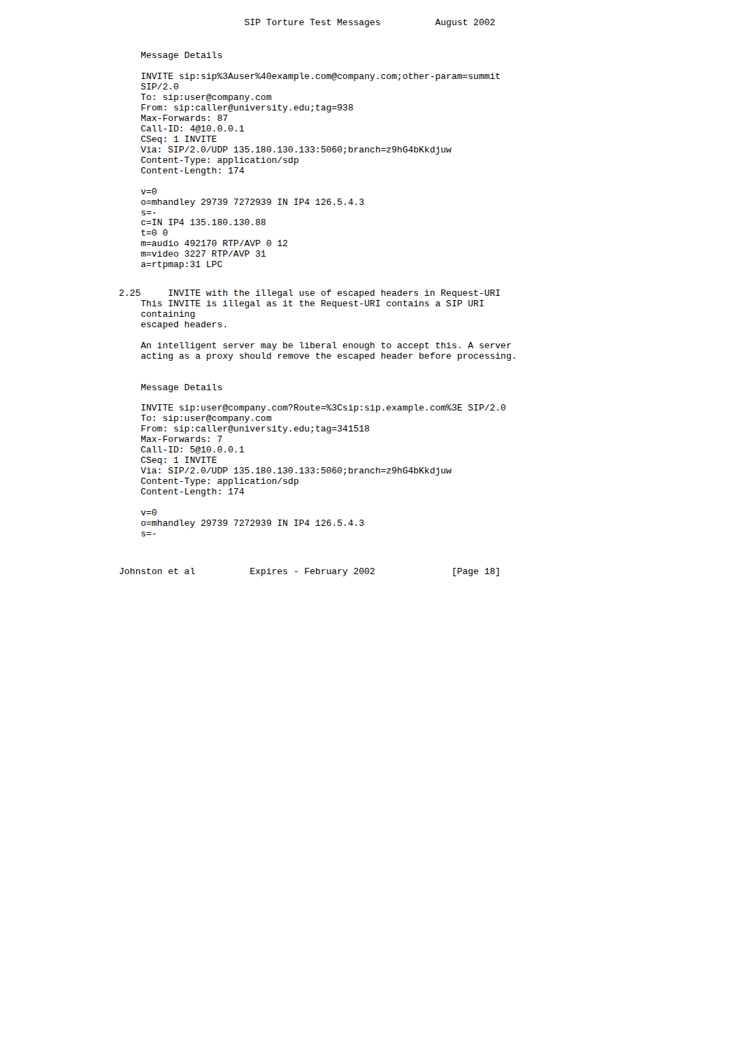SIP Torture Test Messages          August 2002
Message Details

INVITE sip:sip%3Auser%40example.com@company.com;other-param=summit
SIP/2.0
To: sip:user@company.com
From: sip:caller@university.edu;tag=938
Max-Forwards: 87
Call-ID: 4@10.0.0.1
CSeq: 1 INVITE
Via: SIP/2.0/UDP 135.180.130.133:5060;branch=z9hG4bKkdjuw
Content-Type: application/sdp
Content-Length: 174

v=0
o=mhandley 29739 7272939 IN IP4 126.5.4.3
s=-
c=IN IP4 135.180.130.88
t=0 0
m=audio 492170 RTP/AVP 0 12
m=video 3227 RTP/AVP 31
a=rtpmap:31 LPC
2.25     INVITE with the illegal use of escaped headers in Request-URI
This INVITE is illegal as it the Request-URI contains a SIP URI
containing
escaped headers.

An intelligent server may be liberal enough to accept this. A server
acting as a proxy should remove the escaped header before processing.


Message Details

INVITE sip:user@company.com?Route=%3Csip:sip.example.com%3E SIP/2.0
To: sip:user@company.com
From: sip:caller@university.edu;tag=341518
Max-Forwards: 7
Call-ID: 5@10.0.0.1
CSeq: 1 INVITE
Via: SIP/2.0/UDP 135.180.130.133:5060;branch=z9hG4bKkdjuw
Content-Type: application/sdp
Content-Length: 174

v=0
o=mhandley 29739 7272939 IN IP4 126.5.4.3
s=-
Johnston et al          Expires - February 2002              [Page 18]